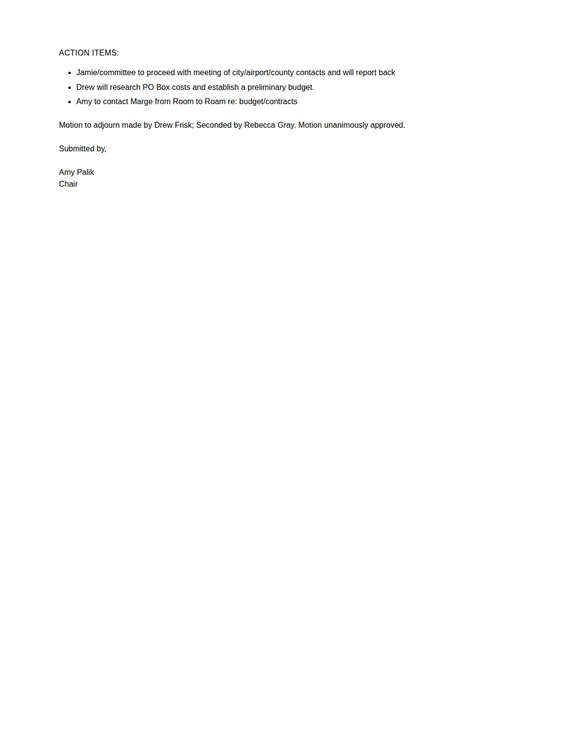ACTION ITEMS:
Jamie/committee to proceed with meeting of city/airport/county contacts and will report back
Drew will research PO Box costs and establish a preliminary budget.
Amy to contact Marge from Room to Roam re: budget/contracts
Motion to adjourn made by Drew Frisk; Seconded by Rebecca Gray. Motion unanimously approved.
Submitted by,
Amy Palik
Chair